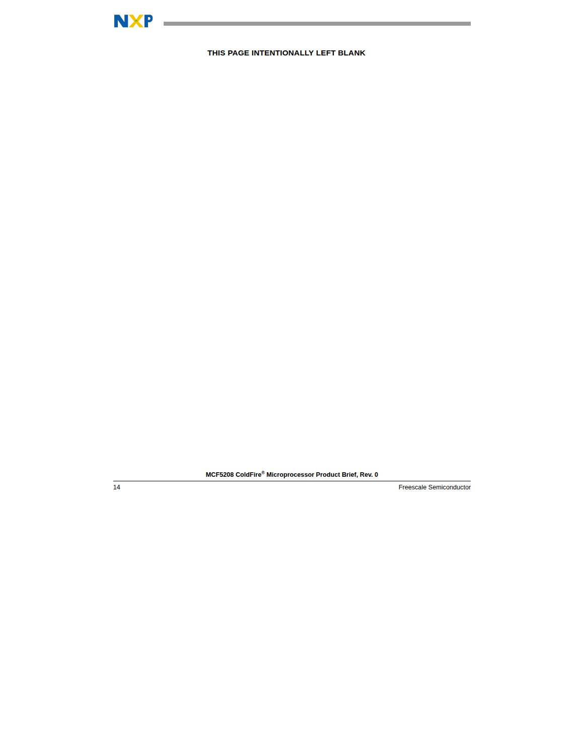THIS PAGE INTENTIONALLY LEFT BLANK
MCF5208 ColdFire® Microprocessor Product Brief, Rev. 0
14 Freescale Semiconductor